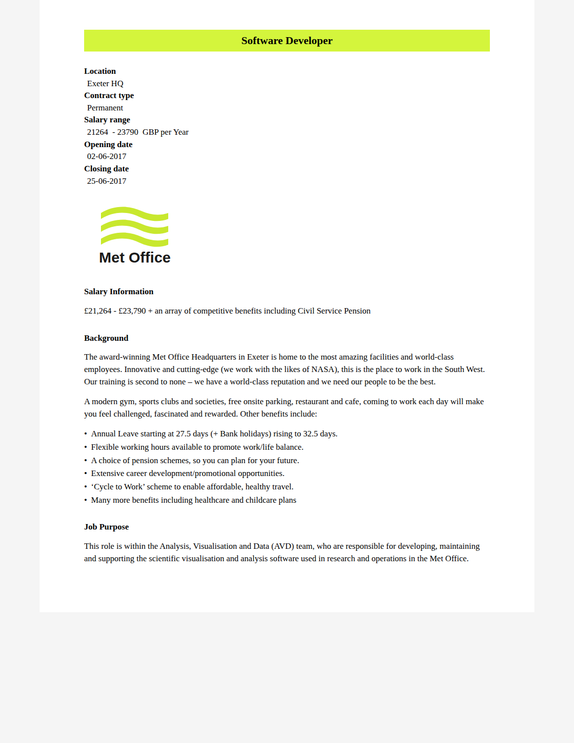Software Developer
Location
Exeter HQ
Contract type
Permanent
Salary range
21264 - 23790 GBP per Year
Opening date
02-06-2017
Closing date
25-06-2017
Met Office
Salary Information
£21,264 - £23,790 + an array of competitive benefits including Civil Service Pension
Background
The award-winning Met Office Headquarters in Exeter is home to the most amazing facilities and world-class employees. Innovative and cutting-edge (we work with the likes of NASA), this is the place to work in the South West. Our training is second to none – we have a world-class reputation and we need our people to be the best.
A modern gym, sports clubs and societies, free onsite parking, restaurant and cafe, coming to work each day will make you feel challenged, fascinated and rewarded. Other benefits include:
Annual Leave starting at 27.5 days (+ Bank holidays) rising to 32.5 days.
Flexible working hours available to promote work/life balance.
A choice of pension schemes, so you can plan for your future.
Extensive career development/promotional opportunities.
‘Cycle to Work’ scheme to enable affordable, healthy travel.
Many more benefits including healthcare and childcare plans
Job Purpose
This role is within the Analysis, Visualisation and Data (AVD) team, who are responsible for developing, maintaining and supporting the scientific visualisation and analysis software used in research and operations in the Met Office.